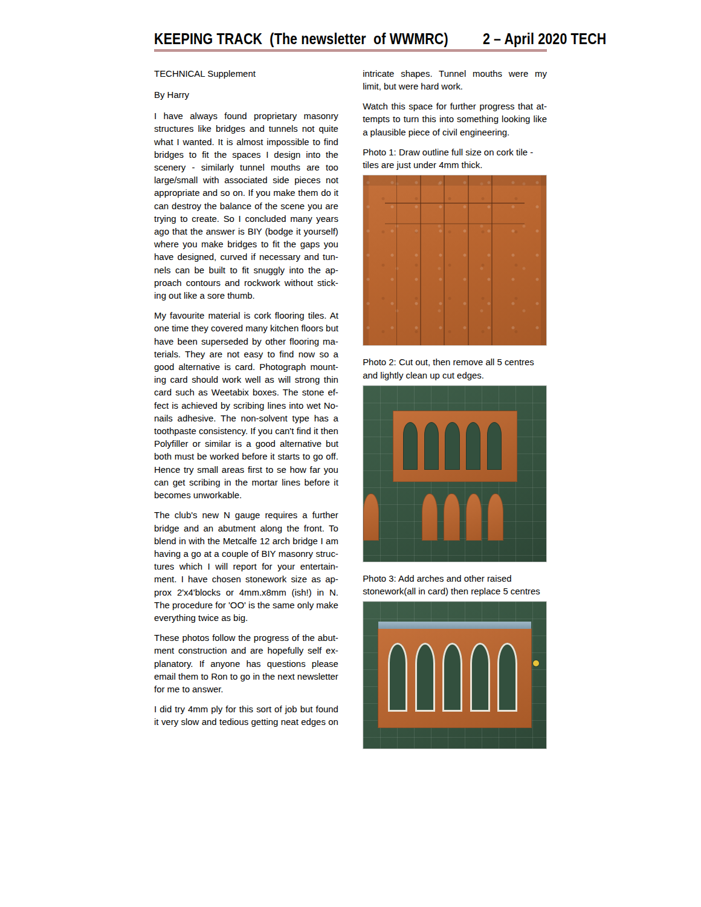KEEPING TRACK (The newsletter of WWMRC) 2 – April 2020 TECH
TECHNICAL Supplement
By Harry
I have always found proprietary masonry structures like bridges and tunnels not quite what I wanted. It is almost impossible to find bridges to fit the spaces I design into the scenery - similarly tunnel mouths are too large/small with associated side pieces not appropriate and so on. If you make them do it can destroy the balance of the scene you are trying to create. So I concluded many years ago that the answer is BIY (bodge it yourself) where you make bridges to fit the gaps you have designed, curved if necessary and tunnels can be built to fit snuggly into the approach contours and rockwork without sticking out like a sore thumb.
My favourite material is cork flooring tiles. At one time they covered many kitchen floors but have been superseded by other flooring materials. They are not easy to find now so a good alternative is card. Photograph mounting card should work well as will strong thin card such as Weetabix boxes. The stone effect is achieved by scribing lines into wet No-nails adhesive. The non-solvent type has a toothpaste consistency. If you can't find it then Polyfiller or similar is a good alternative but both must be worked before it starts to go off. Hence try small areas first to se how far you can get scribing in the mortar lines before it becomes unworkable.
The club's new N gauge requires a further bridge and an abutment along the front. To blend in with the Metcalfe 12 arch bridge I am having a go at a couple of BIY masonry structures which I will report for your entertainment. I have chosen stonework size as approx 2'x4'blocks or 4mm.x8mm (ish!) in N. The procedure for 'OO' is the same only make everything twice as big.
These photos follow the progress of the abutment construction and are hopefully self explanatory. If anyone has questions please email them to Ron to go in the next newsletter for me to answer.
I did try 4mm ply for this sort of job but found it very slow and tedious getting neat edges on intricate shapes. Tunnel mouths were my limit, but were hard work.
Watch this space for further progress that attempts to turn this into something looking like a plausible piece of civil engineering.
Photo 1: Draw outline full size on cork tile - tiles are just under 4mm thick.
Photo 2: Cut out, then remove all 5 centres and lightly clean up cut edges.
Photo 3: Add arches and other raised stonework(all in card) then replace 5 centres